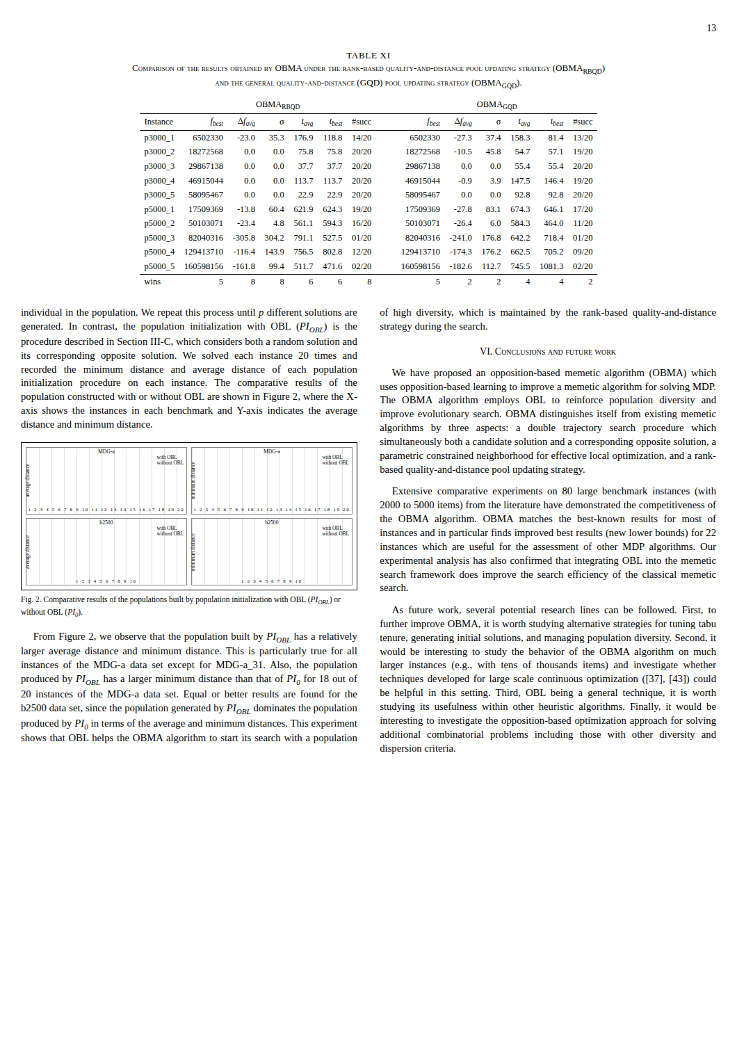13
TABLE XI Comparison of the results obtained by OBMA under the rank-based quality-and-distance pool updating strategy (OBMARBQD)
and the general quality-and-distance (GQD) pool updating strategy (OBMAGQD).
| | OBMA RBQD | | OBMA GQD |
| --- | --- | --- | --- |
| Instance | f best | Δ f avg | σ | t avg | t best | #succ | | f best | Δ f avg | σ | t avg | t best | #succ |
| p3000_1 | 6502330 | -23.0 | 35.3 | 176.9 | 118.8 | 14/20 | | 6502330 | -27.3 | 37.4 | 158.3 | 81.4 | 13/20 |
| p3000_2 | 18272568 | 0.0 | 0.0 | 75.8 | 75.8 | 20/20 | | 18272568 | -10.5 | 45.8 | 54.7 | 57.1 | 19/20 |
| p3000_3 | 29867138 | 0.0 | 0.0 | 37.7 | 37.7 | 20/20 | | 29867138 | 0.0 | 0.0 | 55.4 | 55.4 | 20/20 |
| p3000_4 | 46915044 | 0.0 | 0.0 | 113.7 | 113.7 | 20/20 | | 46915044 | -0.9 | 3.9 | 147.5 | 146.4 | 19/20 |
| p3000_5 | 58095467 | 0.0 | 0.0 | 22.9 | 22.9 | 20/20 | | 58095467 | 0.0 | 0.0 | 92.8 | 92.8 | 20/20 |
| p5000_1 | 17509369 | -13.8 | 60.4 | 621.9 | 624.3 | 19/20 | | 17509369 | -27.8 | 83.1 | 674.3 | 646.1 | 17/20 |
| p5000_2 | 50103071 | -23.4 | 4.8 | 561.1 | 594.3 | 16/20 | | 50103071 | -26.4 | 6.0 | 584.3 | 464.0 | 11/20 |
| p5000_3 | 82040316 | -305.8 | 304.2 | 791.1 | 527.5 | 01/20 | | 82040316 | -241.0 | 176.8 | 642.2 | 718.4 | 01/20 |
| p5000_4 | 129413710 | -116.4 | 143.9 | 756.5 | 802.8 | 12/20 | | 129413710 | -174.3 | 176.2 | 662.5 | 705.2 | 09/20 |
| p5000_5 | 160598156 | -161.8 | 99.4 | 511.7 | 471.6 | 02/20 | | 160598156 | -182.6 | 112.7 | 745.5 | 1081.3 | 02/20 |
| wins | 5 | 8 | 8 | 6 | 6 | 8 | | 5 | 2 | 2 | 4 | 4 | 2 |
individual in the population. We repeat this process until p different solutions are generated. In contrast, the population initialization with OBL (PIOBL) is the procedure described in Section III-C, which considers both a random solution and its corresponding opposite solution. We solved each instance 20 times and recorded the minimum distance and average distance of each population initialization procedure on each instance. The comparative results of the population constructed with or without OBL are shown in Figure 2, where the X-axis shows the instances in each benchmark and Y-axis indicates the average distance and minimum distance.
MDG-a with OBL
without OBL average distance 1 2 3 4 5 6 7 8 9 10 11 12 13 14 15 16 17 18 19 20
MDG-a with OBL
without OBL minimum distance 1 2 3 4 5 6 7 8 9 10 11 12 13 14 15 16 17 18 19 20
b2500 with OBL
without OBL average distance 1 2 3 4 5 6 7 8 9 10
b2500 with OBL
without OBL minimum distance 1 2 3 4 5 6 7 8 9 10
Fig. 2. Comparative results of the populations built by population initialization with OBL (PIOBL) or without OBL (PI0).
From Figure 2, we observe that the population built by PIOBL has a relatively larger average distance and minimum distance. This is particularly true for all instances of the MDG-a data set except for MDG-a_31. Also, the population produced by PIOBL has a larger minimum distance than that of PI0 for 18 out of 20 instances of the MDG-a data set. Equal or better results are found for the b2500 data set, since the population generated by PIOBL dominates the population produced by PI0 in terms of the average and minimum distances. This experiment shows that OBL helps the OBMA algorithm to start its search with a population of high diversity, which is maintained by the rank-based quality-and-distance strategy during the search.
VI. Conclusions and future work
We have proposed an opposition-based memetic algorithm (OBMA) which uses opposition-based learning to improve a memetic algorithm for solving MDP. The OBMA algorithm employs OBL to reinforce population diversity and improve evolutionary search. OBMA distinguishes itself from existing memetic algorithms by three aspects: a double trajectory search procedure which simultaneously both a candidate solution and a corresponding opposite solution, a parametric constrained neighborhood for effective local optimization, and a rank-based quality-and-distance pool updating strategy.
Extensive comparative experiments on 80 large benchmark instances (with 2000 to 5000 items) from the literature have demonstrated the competitiveness of the OBMA algorithm. OBMA matches the best-known results for most of instances and in particular finds improved best results (new lower bounds) for 22 instances which are useful for the assessment of other MDP algorithms. Our experimental analysis has also confirmed that integrating OBL into the memetic search framework does improve the search efficiency of the classical memetic search.
As future work, several potential research lines can be followed. First, to further improve OBMA, it is worth studying alternative strategies for tuning tabu tenure, generating initial solutions, and managing population diversity. Second, it would be interesting to study the behavior of the OBMA algorithm on much larger instances (e.g., with tens of thousands items) and investigate whether techniques developed for large scale continuous optimization ([37], [43]) could be helpful in this setting. Third, OBL being a general technique, it is worth studying its usefulness within other heuristic algorithms. Finally, it would be interesting to investigate the opposition-based optimization approach for solving additional combinatorial problems including those with other diversity and dispersion criteria.